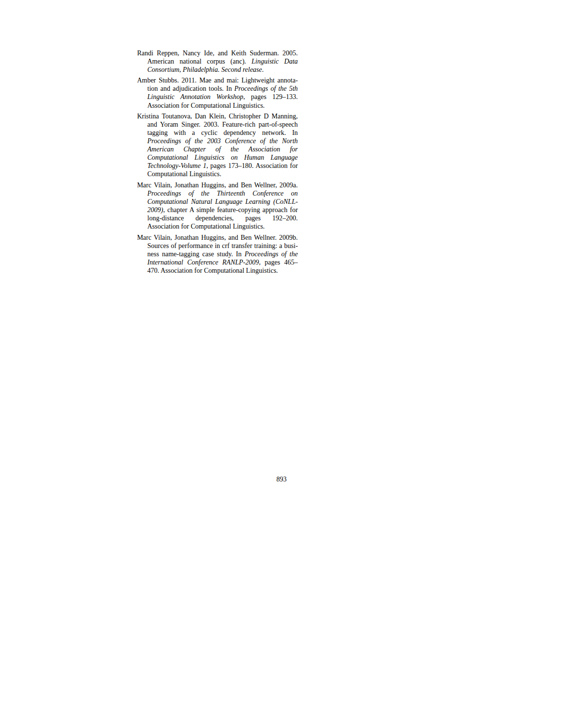Randi Reppen, Nancy Ide, and Keith Suderman. 2005. American national corpus (anc). Linguistic Data Consortium, Philadelphia. Second release.
Amber Stubbs. 2011. Mae and mai: Lightweight annotation and adjudication tools. In Proceedings of the 5th Linguistic Annotation Workshop, pages 129–133. Association for Computational Linguistics.
Kristina Toutanova, Dan Klein, Christopher D Manning, and Yoram Singer. 2003. Feature-rich part-of-speech tagging with a cyclic dependency network. In Proceedings of the 2003 Conference of the North American Chapter of the Association for Computational Linguistics on Human Language Technology-Volume 1, pages 173–180. Association for Computational Linguistics.
Marc Vilain, Jonathan Huggins, and Ben Wellner, 2009a. Proceedings of the Thirteenth Conference on Computational Natural Language Learning (CoNLL-2009), chapter A simple feature-copying approach for long-distance dependencies, pages 192–200. Association for Computational Linguistics.
Marc Vilain, Jonathan Huggins, and Ben Wellner. 2009b. Sources of performance in crf transfer training: a business name-tagging case study. In Proceedings of the International Conference RANLP-2009, pages 465–470. Association for Computational Linguistics.
893